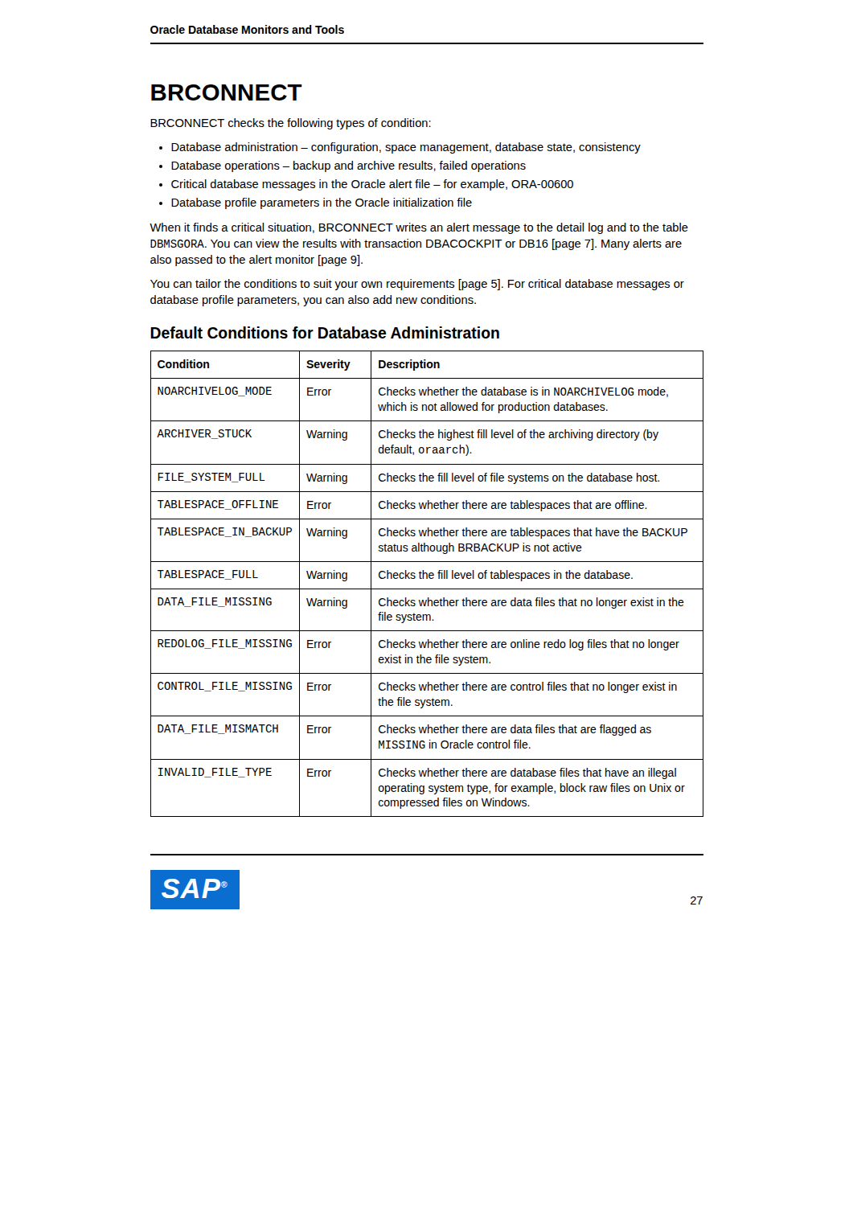Oracle Database Monitors and Tools
BRCONNECT
BRCONNECT checks the following types of condition:
Database administration – configuration, space management, database state, consistency
Database operations – backup and archive results, failed operations
Critical database messages in the Oracle alert file – for example, ORA-00600
Database profile parameters in the Oracle initialization file
When it finds a critical situation, BRCONNECT writes an alert message to the detail log and to the table DBMSGORA. You can view the results with transaction DBACOCKPIT or DB16 [page 7]. Many alerts are also passed to the alert monitor [page 9].
You can tailor the conditions to suit your own requirements [page 5]. For critical database messages or database profile parameters, you can also add new conditions.
Default Conditions for Database Administration
| Condition | Severity | Description |
| --- | --- | --- |
| NOARCHIVELOG_MODE | Error | Checks whether the database is in NOARCHIVELOG mode, which is not allowed for production databases. |
| ARCHIVER_STUCK | Warning | Checks the highest fill level of the archiving directory (by default, oraarch ). |
| FILE_SYSTEM_FULL | Warning | Checks the fill level of file systems on the database host. |
| TABLESPACE_OFFLINE | Error | Checks whether there are tablespaces that are offline. |
| TABLESPACE_IN_BACKUP | Warning | Checks whether there are tablespaces that have the BACKUP status although BRBACKUP is not active |
| TABLESPACE_FULL | Warning | Checks the fill level of tablespaces in the database. |
| DATA_FILE_MISSING | Warning | Checks whether there are data files that no longer exist in the file system. |
| REDOLOG_FILE_MISSING | Error | Checks whether there are online redo log files that no longer exist in the file system. |
| CONTROL_FILE_MISSING | Error | Checks whether there are control files that no longer exist in the file system. |
| DATA_FILE_MISMATCH | Error | Checks whether there are data files that are flagged as MISSING in Oracle control file. |
| INVALID_FILE_TYPE | Error | Checks whether there are database files that have an illegal operating system type, for example, block raw files on Unix or compressed files on Windows. |
SAP®
27